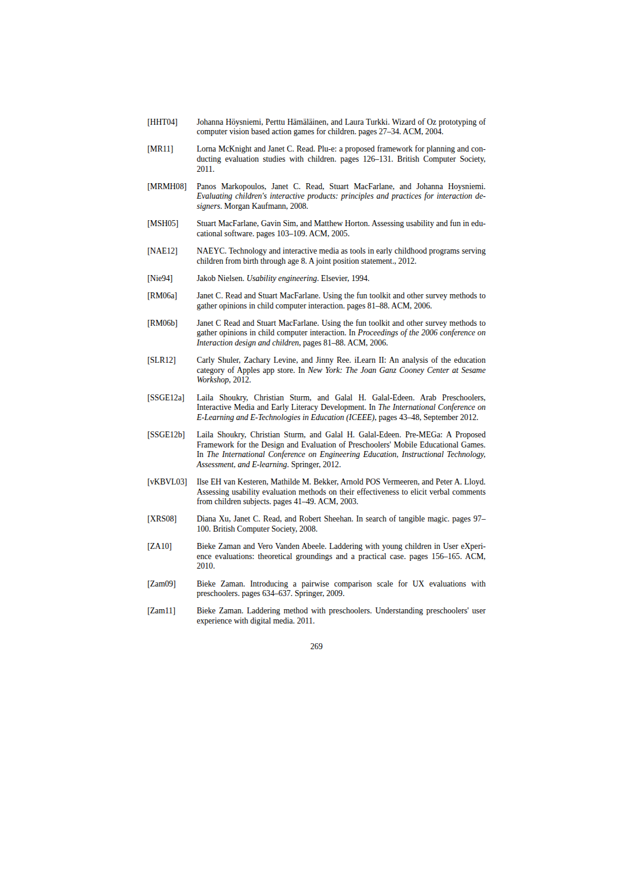| [HHT04] | Johanna Höysniemi, Perttu Hämäläinen, and Laura Turkki. Wizard of Oz prototyping of computer vision based action games for children. pages 27–34. ACM, 2004. |
| [MR11] | Lorna McKnight and Janet C. Read. Plu-e: a proposed framework for planning and conducting evaluation studies with children. pages 126–131. British Computer Society, 2011. |
| [MRMH08] | Panos Markopoulos, Janet C. Read, Stuart MacFarlane, and Johanna Hoysniemi. Evaluating children's interactive products: principles and practices for interaction designers . Morgan Kaufmann, 2008. |
| [MSH05] | Stuart MacFarlane, Gavin Sim, and Matthew Horton. Assessing usability and fun in educational software. pages 103–109. ACM, 2005. |
| [NAE12] | NAEYC. Technology and interactive media as tools in early childhood programs serving children from birth through age 8. A joint position statement., 2012. |
| [Nie94] | Jakob Nielsen. Usability engineering . Elsevier, 1994. |
| [RM06a] | Janet C. Read and Stuart MacFarlane. Using the fun toolkit and other survey methods to gather opinions in child computer interaction. pages 81–88. ACM, 2006. |
| [RM06b] | Janet C Read and Stuart MacFarlane. Using the fun toolkit and other survey methods to gather opinions in child computer interaction. In Proceedings of the 2006 conference on Interaction design and children , pages 81–88. ACM, 2006. |
| [SLR12] | Carly Shuler, Zachary Levine, and Jinny Ree. iLearn II: An analysis of the education category of Apples app store. In New York: The Joan Ganz Cooney Center at Sesame Workshop , 2012. |
| [SSGE12a] | Laila Shoukry, Christian Sturm, and Galal H. Galal-Edeen. Arab Preschoolers, Interactive Media and Early Literacy Development. In The International Conference on E-Learning and E-Technologies in Education (ICEEE) , pages 43–48, September 2012. |
| [SSGE12b] | Laila Shoukry, Christian Sturm, and Galal H. Galal-Edeen. Pre-MEGa: A Proposed Framework for the Design and Evaluation of Preschoolers' Mobile Educational Games. In The International Conference on Engineering Education, Instructional Technology, Assessment, and E-learning . Springer, 2012. |
| [vKBVL03] | Ilse EH van Kesteren, Mathilde M. Bekker, Arnold POS Vermeeren, and Peter A. Lloyd. Assessing usability evaluation methods on their effectiveness to elicit verbal comments from children subjects. pages 41–49. ACM, 2003. |
| [XRS08] | Diana Xu, Janet C. Read, and Robert Sheehan. In search of tangible magic. pages 97–100. British Computer Society, 2008. |
| [ZA10] | Bieke Zaman and Vero Vanden Abeele. Laddering with young children in User eXperience evaluations: theoretical groundings and a practical case. pages 156–165. ACM, 2010. |
| [Zam09] | Bieke Zaman. Introducing a pairwise comparison scale for UX evaluations with preschoolers. pages 634–637. Springer, 2009. |
| [Zam11] | Bieke Zaman. Laddering method with preschoolers. Understanding preschoolers' user experience with digital media. 2011. |
269